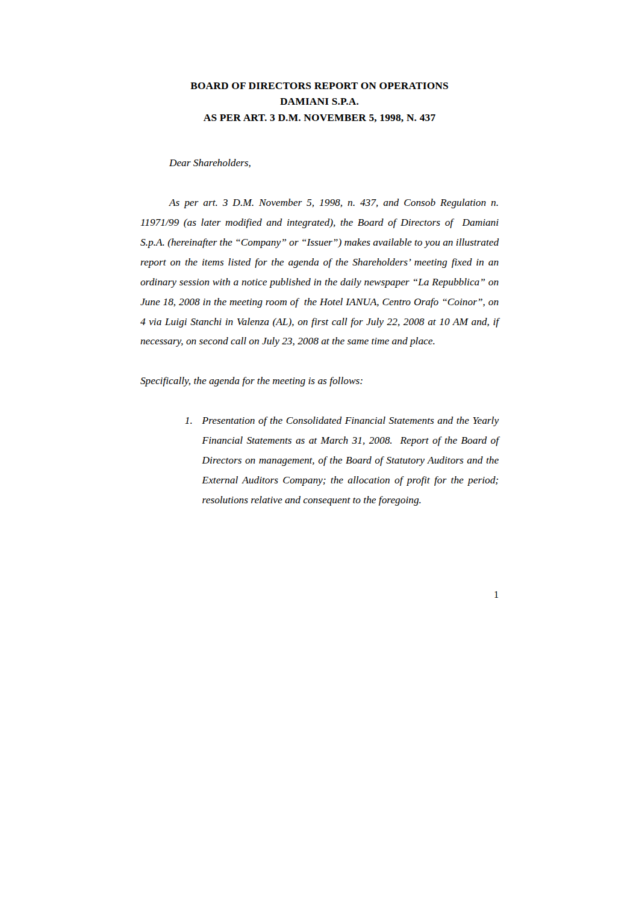BOARD OF DIRECTORS REPORT ON OPERATIONS
DAMIANI S.P.A.
AS PER ART. 3 D.M. NOVEMBER 5, 1998, N. 437
Dear Shareholders,
As per art. 3 D.M. November 5, 1998, n. 437, and Consob Regulation n. 11971/99 (as later modified and integrated), the Board of Directors of Damiani S.p.A. (hereinafter the “Company” or “Issuer”) makes available to you an illustrated report on the items listed for the agenda of the Shareholders’ meeting fixed in an ordinary session with a notice published in the daily newspaper “La Repubblica” on June 18, 2008 in the meeting room of the Hotel IANUA, Centro Orafo “Coinor”, on 4 via Luigi Stanchi in Valenza (AL), on first call for July 22, 2008 at 10 AM and, if necessary, on second call on July 23, 2008 at the same time and place.
Specifically, the agenda for the meeting is as follows:
Presentation of the Consolidated Financial Statements and the Yearly Financial Statements as at March 31, 2008. Report of the Board of Directors on management, of the Board of Statutory Auditors and the External Auditors Company; the allocation of profit for the period; resolutions relative and consequent to the foregoing.
1